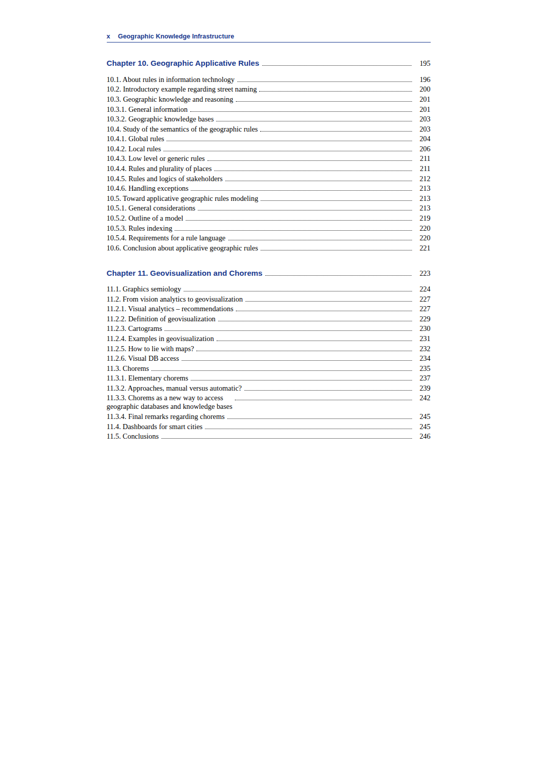xGeographic Knowledge Infrastructure
Chapter 10. Geographic Applicative Rules 195
10.1. About rules in information technology 196
10.2. Introductory example regarding street naming 200
10.3. Geographic knowledge and reasoning 201
10.3.1. General information 201
10.3.2. Geographic knowledge bases 203
10.4. Study of the semantics of the geographic rules 203
10.4.1. Global rules 204
10.4.2. Local rules 206
10.4.3. Low level or generic rules 211
10.4.4. Rules and plurality of places 211
10.4.5. Rules and logics of stakeholders 212
10.4.6. Handling exceptions 213
10.5. Toward applicative geographic rules modeling 213
10.5.1. General considerations 213
10.5.2. Outline of a model 219
10.5.3. Rules indexing 220
10.5.4. Requirements for a rule language 220
10.6. Conclusion about applicative geographic rules 221
Chapter 11. Geovisualization and Chorems 223
11.1. Graphics semiology 224
11.2. From vision analytics to geovisualization 227
11.2.1. Visual analytics – recommendations 227
11.2.2. Definition of geovisualization 229
11.2.3. Cartograms 230
11.2.4. Examples in geovisualization 231
11.2.5. How to lie with maps? 232
11.2.6. Visual DB access 234
11.3. Chorems 235
11.3.1. Elementary chorems 237
11.3.2. Approaches, manual versus automatic? 239
11.3.3. Chorems as a new way to access
geographic databases and knowledge bases 242
11.3.4. Final remarks regarding chorems 245
11.4. Dashboards for smart cities 245
11.5. Conclusions 246